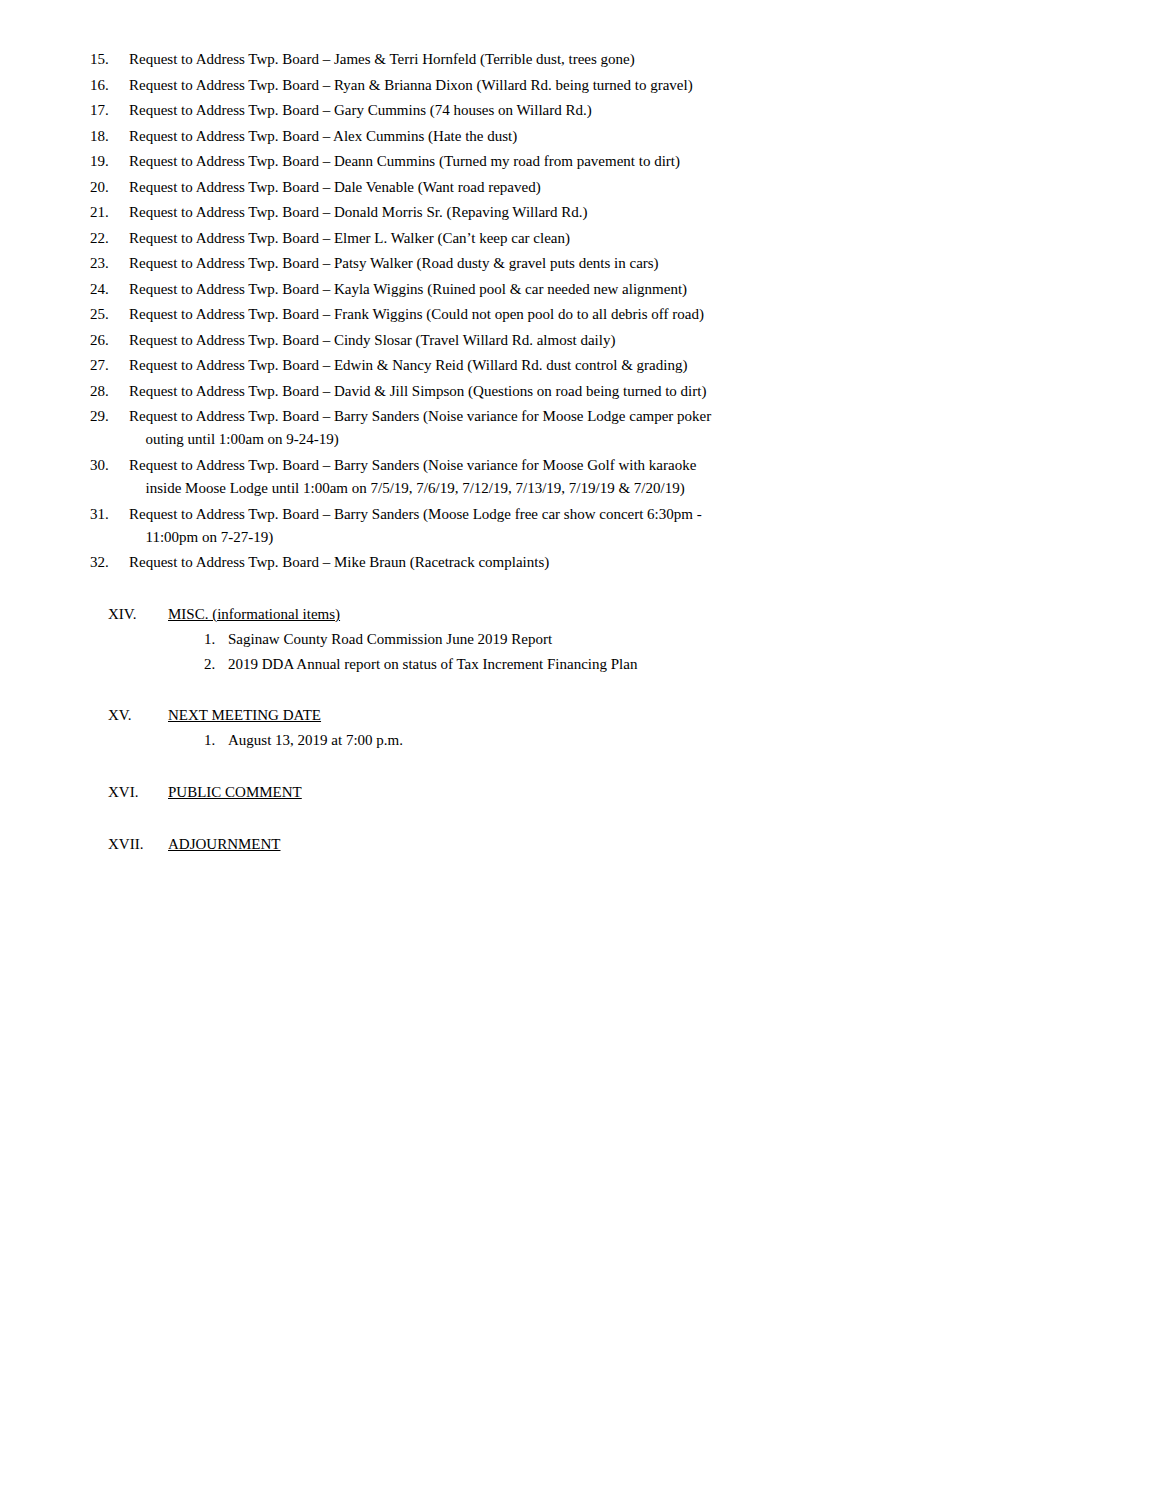15. Request to Address Twp. Board – James & Terri Hornfeld (Terrible dust, trees gone)
16. Request to Address Twp. Board – Ryan & Brianna Dixon (Willard Rd. being turned to gravel)
17. Request to Address Twp. Board – Gary Cummins (74 houses on Willard Rd.)
18. Request to Address Twp. Board – Alex Cummins (Hate the dust)
19. Request to Address Twp. Board – Deann Cummins (Turned my road from pavement to dirt)
20. Request to Address Twp. Board – Dale Venable (Want road repaved)
21. Request to Address Twp. Board – Donald Morris Sr. (Repaving Willard Rd.)
22. Request to Address Twp. Board – Elmer L. Walker (Can’t keep car clean)
23. Request to Address Twp. Board – Patsy Walker (Road dusty & gravel puts dents in cars)
24. Request to Address Twp. Board – Kayla Wiggins (Ruined pool & car needed new alignment)
25. Request to Address Twp. Board – Frank Wiggins (Could not open pool do to all debris off road)
26. Request to Address Twp. Board – Cindy Slosar (Travel Willard Rd. almost daily)
27. Request to Address Twp. Board – Edwin & Nancy Reid (Willard Rd. dust control & grading)
28. Request to Address Twp. Board – David & Jill Simpson (Questions on road being turned to dirt)
29. Request to Address Twp. Board – Barry Sanders (Noise variance for Moose Lodge camper poker outing until 1:00am on 9-24-19)
30. Request to Address Twp. Board – Barry Sanders (Noise variance for Moose Golf with karaoke inside Moose Lodge until 1:00am on 7/5/19, 7/6/19, 7/12/19, 7/13/19, 7/19/19 & 7/20/19)
31. Request to Address Twp. Board – Barry Sanders (Moose Lodge free car show concert 6:30pm - 11:00pm on 7-27-19)
32. Request to Address Twp. Board – Mike Braun (Racetrack complaints)
XIV.
MISC. (informational items)
1. Saginaw County Road Commission June 2019 Report
2. 2019 DDA Annual report on status of Tax Increment Financing Plan
XV.
NEXT MEETING DATE
1. August 13, 2019 at 7:00 p.m.
XVI.
PUBLIC COMMENT
XVII.
ADJOURNMENT